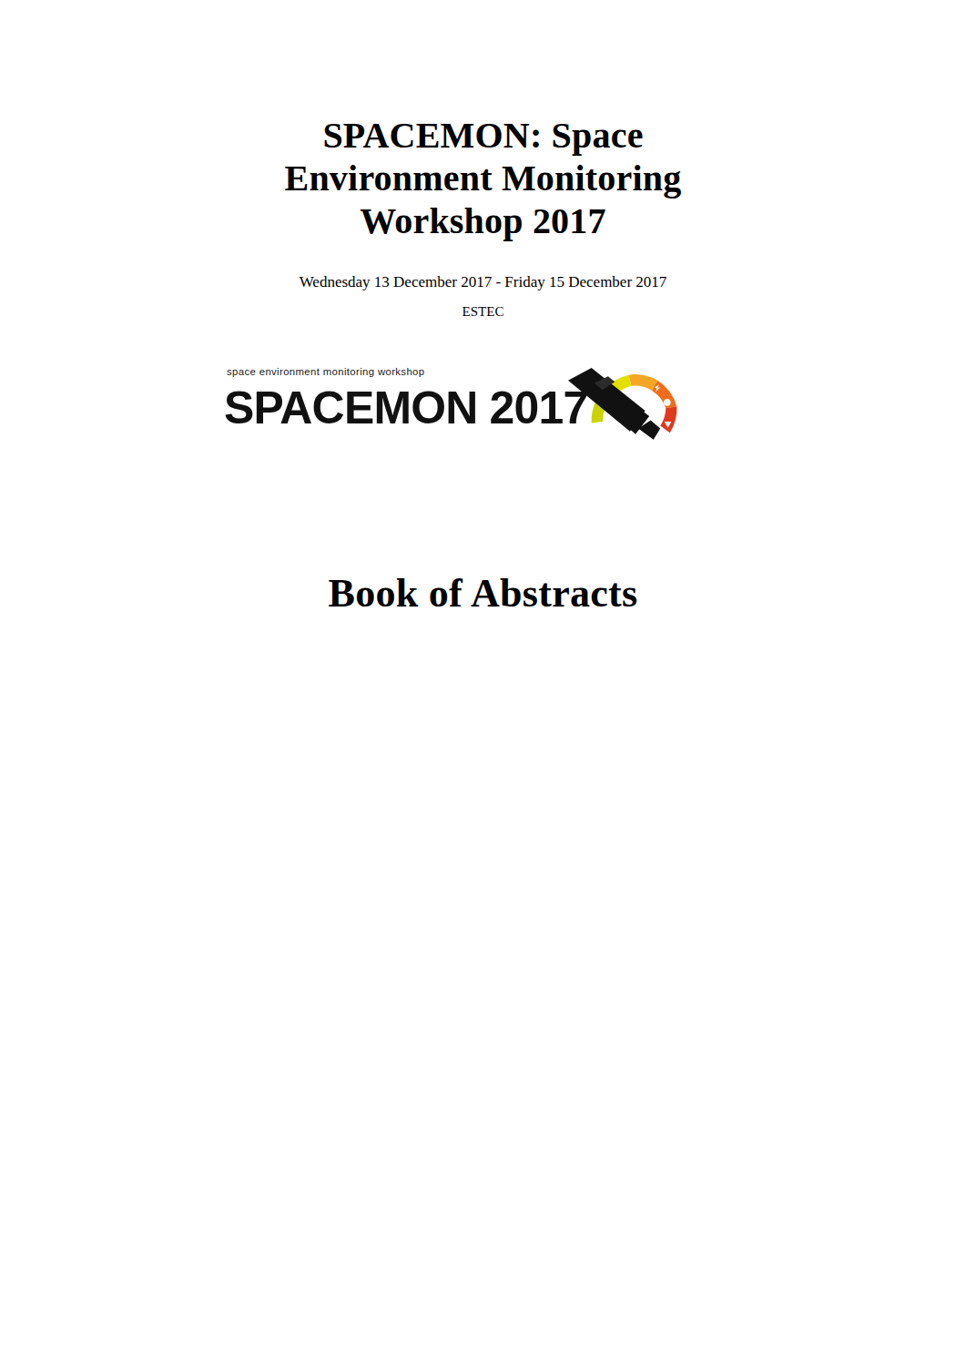SPACEMON: Space Environment Monitoring Workshop 2017
Wednesday 13 December 2017 - Friday 15 December 2017
ESTEC
space environment monitoring workshop SPACEMON 2017
Book of Abstracts